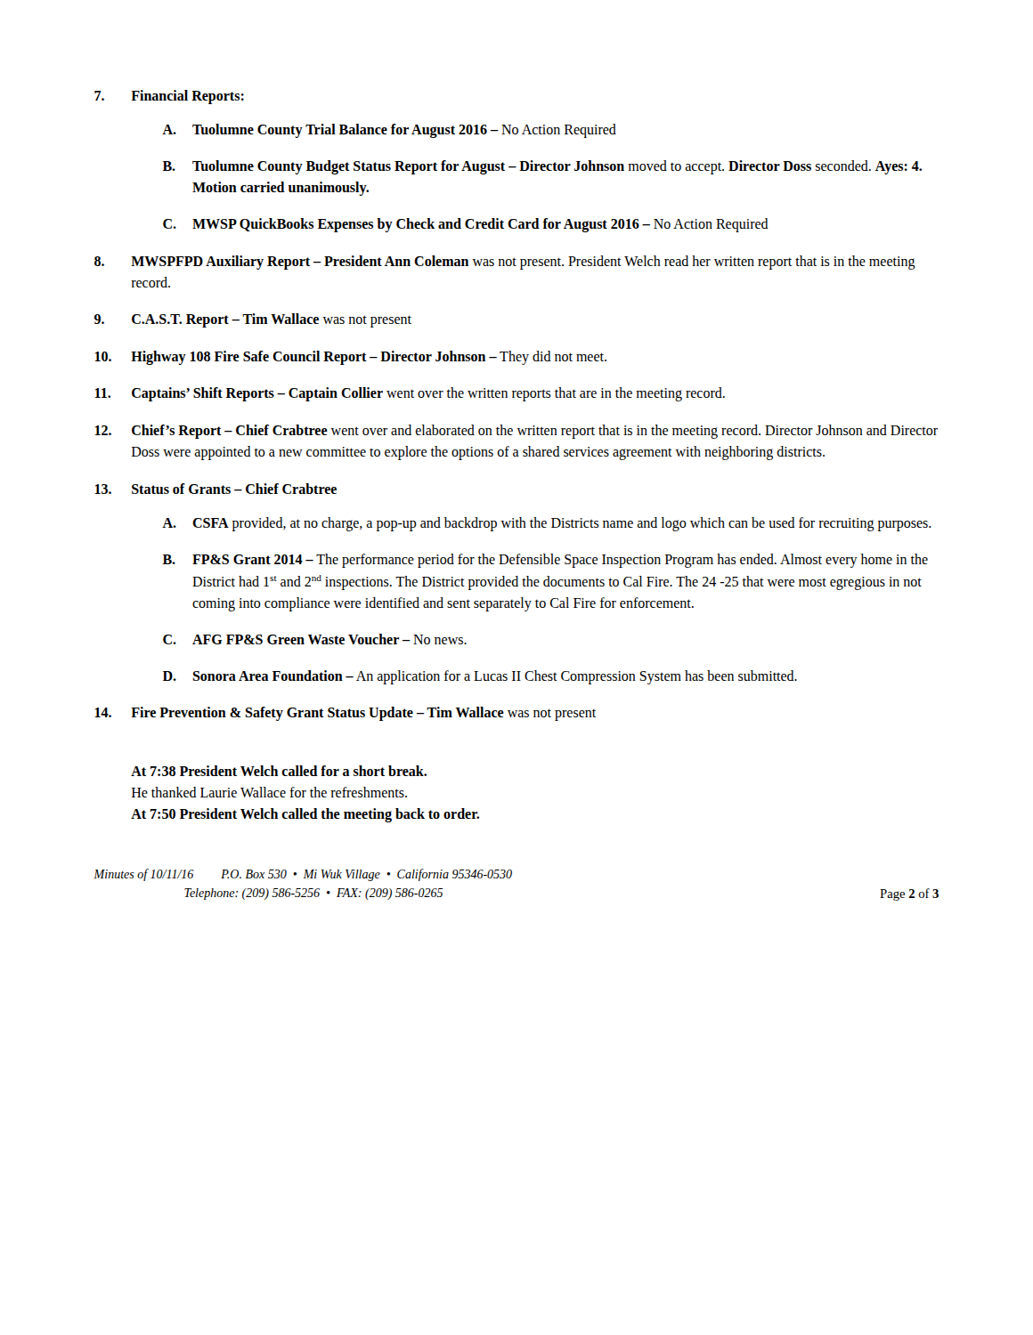7. Financial Reports:
A. Tuolumne County Trial Balance for August 2016 – No Action Required
B. Tuolumne County Budget Status Report for August – Director Johnson moved to accept. Director Doss seconded. Ayes: 4. Motion carried unanimously.
C. MWSP QuickBooks Expenses by Check and Credit Card for August 2016 – No Action Required
8. MWSPFPD Auxiliary Report – President Ann Coleman was not present. President Welch read her written report that is in the meeting record.
9. C.A.S.T. Report – Tim Wallace was not present
10. Highway 108 Fire Safe Council Report – Director Johnson – They did not meet.
11. Captains’ Shift Reports – Captain Collier went over the written reports that are in the meeting record.
12. Chief’s Report – Chief Crabtree went over and elaborated on the written report that is in the meeting record. Director Johnson and Director Doss were appointed to a new committee to explore the options of a shared services agreement with neighboring districts.
13. Status of Grants – Chief Crabtree
A. CSFA provided, at no charge, a pop-up and backdrop with the Districts name and logo which can be used for recruiting purposes.
B. FP&S Grant 2014 – The performance period for the Defensible Space Inspection Program has ended. Almost every home in the District had 1st and 2nd inspections. The District provided the documents to Cal Fire. The 24 -25 that were most egregious in not coming into compliance were identified and sent separately to Cal Fire for enforcement.
C. AFG FP&S Green Waste Voucher – No news.
D. Sonora Area Foundation – An application for a Lucas II Chest Compression System has been submitted.
14. Fire Prevention & Safety Grant Status Update – Tim Wallace was not present
At 7:38 President Welch called for a short break.
He thanked Laurie Wallace for the refreshments.
At 7:50 President Welch called the meeting back to order.
Minutes of 10/11/16 P.O. Box 530 • Mi Wuk Village • California 95346-0530
Telephone: (209) 586-5256 • FAX: (209) 586-0265 Page 2 of 3